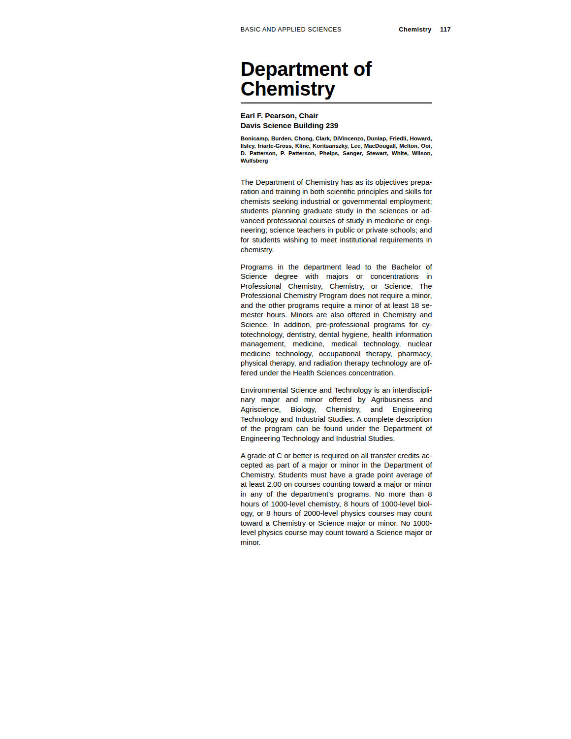BASIC AND APPLIED SCIENCES Chemistry117
Department of
Chemistry
Earl F. Pearson, Chair
Davis Science Building 239
Bonicamp, Burden, Chong, Clark, DiVincenzo, Dunlap, Friedli, Howard, Ilsley, Iriarte-Gross, Kline, Koritsanszky, Lee, MacDougall, Melton, Ooi, D. Patterson, P. Patterson, Phelps, Sanger, Stewart, White, Wilson, Wulfsberg
The Department of Chemistry has as its objectives preparation and training in both scientific principles and skills for chemists seeking industrial or governmental employment; students planning graduate study in the sciences or advanced professional courses of study in medicine or engineering; science teachers in public or private schools; and for students wishing to meet institutional requirements in chemistry.
Programs in the department lead to the Bachelor of Science degree with majors or concentrations in Professional Chemistry, Chemistry, or Science. The Professional Chemistry Program does not require a minor, and the other programs require a minor of at least 18 semester hours. Minors are also offered in Chemistry and Science. In addition, pre-professional programs for cytotechnology, dentistry, dental hygiene, health information management, medicine, medical technology, nuclear medicine technology, occupational therapy, pharmacy, physical therapy, and radiation therapy technology are offered under the Health Sciences concentration.
Environmental Science and Technology is an interdisciplinary major and minor offered by Agribusiness and Agriscience, Biology, Chemistry, and Engineering Technology and Industrial Studies. A complete description of the program can be found under the Department of Engineering Technology and Industrial Studies.
A grade of C or better is required on all transfer credits accepted as part of a major or minor in the Department of Chemistry. Students must have a grade point average of at least 2.00 on courses counting toward a major or minor in any of the department's programs. No more than 8 hours of 1000-level chemistry, 8 hours of 1000-level biology, or 8 hours of 2000-level physics courses may count toward a Chemistry or Science major or minor. No 1000-level physics course may count toward a Science major or minor.